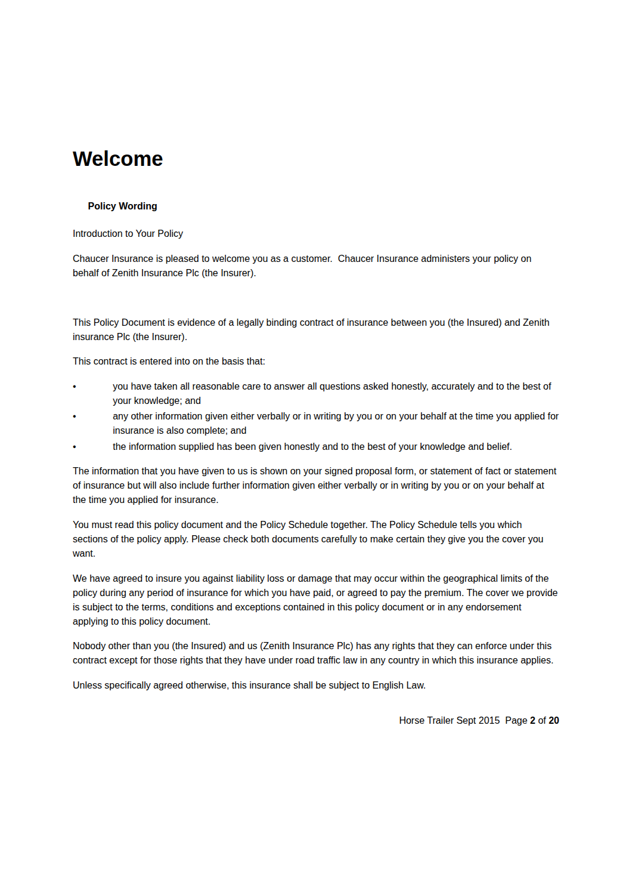Welcome
Policy Wording
Introduction to Your Policy
Chaucer Insurance is pleased to welcome you as a customer. Chaucer Insurance administers your policy on behalf of Zenith Insurance Plc (the Insurer).
This Policy Document is evidence of a legally binding contract of insurance between you (the Insured) and Zenith insurance Plc (the Insurer).
This contract is entered into on the basis that:
you have taken all reasonable care to answer all questions asked honestly, accurately and to the best of your knowledge; and
any other information given either verbally or in writing by you or on your behalf at the time you applied for insurance is also complete; and
the information supplied has been given honestly and to the best of your knowledge and belief.
The information that you have given to us is shown on your signed proposal form, or statement of fact or statement of insurance but will also include further information given either verbally or in writing by you or on your behalf at the time you applied for insurance.
You must read this policy document and the Policy Schedule together. The Policy Schedule tells you which sections of the policy apply. Please check both documents carefully to make certain they give you the cover you want.
We have agreed to insure you against liability loss or damage that may occur within the geographical limits of the policy during any period of insurance for which you have paid, or agreed to pay the premium. The cover we provide is subject to the terms, conditions and exceptions contained in this policy document or in any endorsement applying to this policy document.
Nobody other than you (the Insured) and us (Zenith Insurance Plc) has any rights that they can enforce under this contract except for those rights that they have under road traffic law in any country in which this insurance applies.
Unless specifically agreed otherwise, this insurance shall be subject to English Law.
Horse Trailer Sept 2015 Page 2 of 20